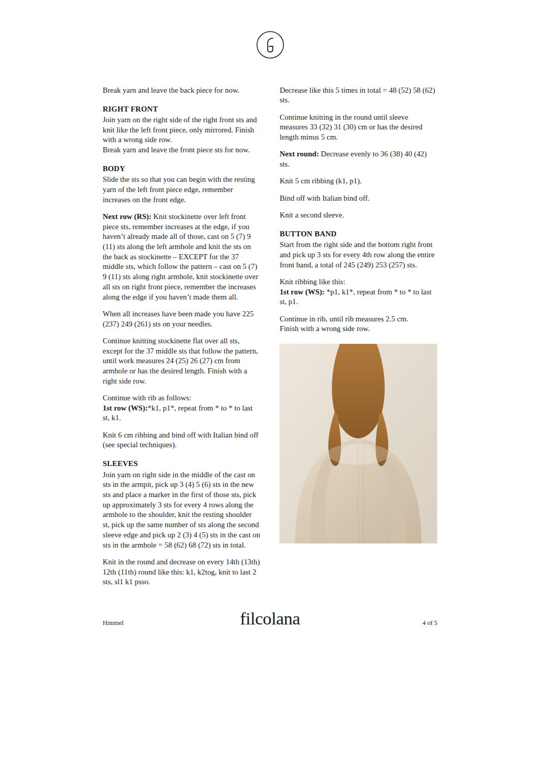Break yarn and leave the back piece for now.
Right front
Join yarn on the right side of the right front sts and knit like the left front piece, only mirrored. Finish with a wrong side row.
Break yarn and leave the front piece sts for now.
Body
Slide the sts so that you can begin with the resting yarn of the left front piece edge, remember increases on the front edge.
Next row (RS): Knit stockinette over left front piece sts, remember increases at the edge, if you haven’t already made all of those, cast on 5 (7) 9 (11) sts along the left armhole and knit the sts on the back as stockinette – EXCEPT for the 37 middle sts, which follow the pattern – cast on 5 (7) 9 (11) sts along right armhole, knit stockinette over all sts on right front piece, remember the increases along the edge if you haven’t made them all.
When all increases have been made you have 225 (237) 249 (261) sts on your needles.
Continue knitting stockinette flat over all sts, except for the 37 middle sts that follow the pattern, until work measures 24 (25) 26 (27) cm from armhole or has the desired length. Finish with a right side row.
Continue with rib as follows:
1st row (WS):*k1, p1*, repeat from * to * to last st, k1.
Knit 6 cm ribbing and bind off with Italian bind off (see special techniques).
Sleeves
Join yarn on right side in the middle of the cast on sts in the armpit, pick up 3 (4) 5 (6) sts in the new sts and place a marker in the first of those sts, pick up approximately 3 sts for every 4 rows along the armhole to the shoulder, knit the resting shoulder st, pick up the same number of sts along the second sleeve edge and pick up 2 (3) 4 (5) sts in the cast on sts in the armhole = 58 (62) 68 (72) sts in total.
Knit in the round and decrease on every 14th (13th) 12th (11th) round like this: k1, k2tog, knit to last 2 sts, sl1 k1 psso.
Decrease like this 5 times in total = 48 (52) 58 (62) sts.
Continue knitting in the round until sleeve measures 33 (32) 31 (30) cm or has the desired length minus 5 cm.
Next round: Decrease evenly to 36 (38) 40 (42) sts.
Knit 5 cm ribbing (k1, p1).
Bind off with Italian bind off.
Knit a second sleeve.
Button band
Start from the right side and the bottom right front and pick up 3 sts for every 4th row along the entire front band, a total of 245 (249) 253 (257) sts.
Knit ribbing like this:
1st row (WS): *p1, k1*, repeat from * to * to last st, p1.
Continue in rib, until rib measures 2.5 cm.
Finish with a wrong side row.
Himmel
filcolana
4 of 5